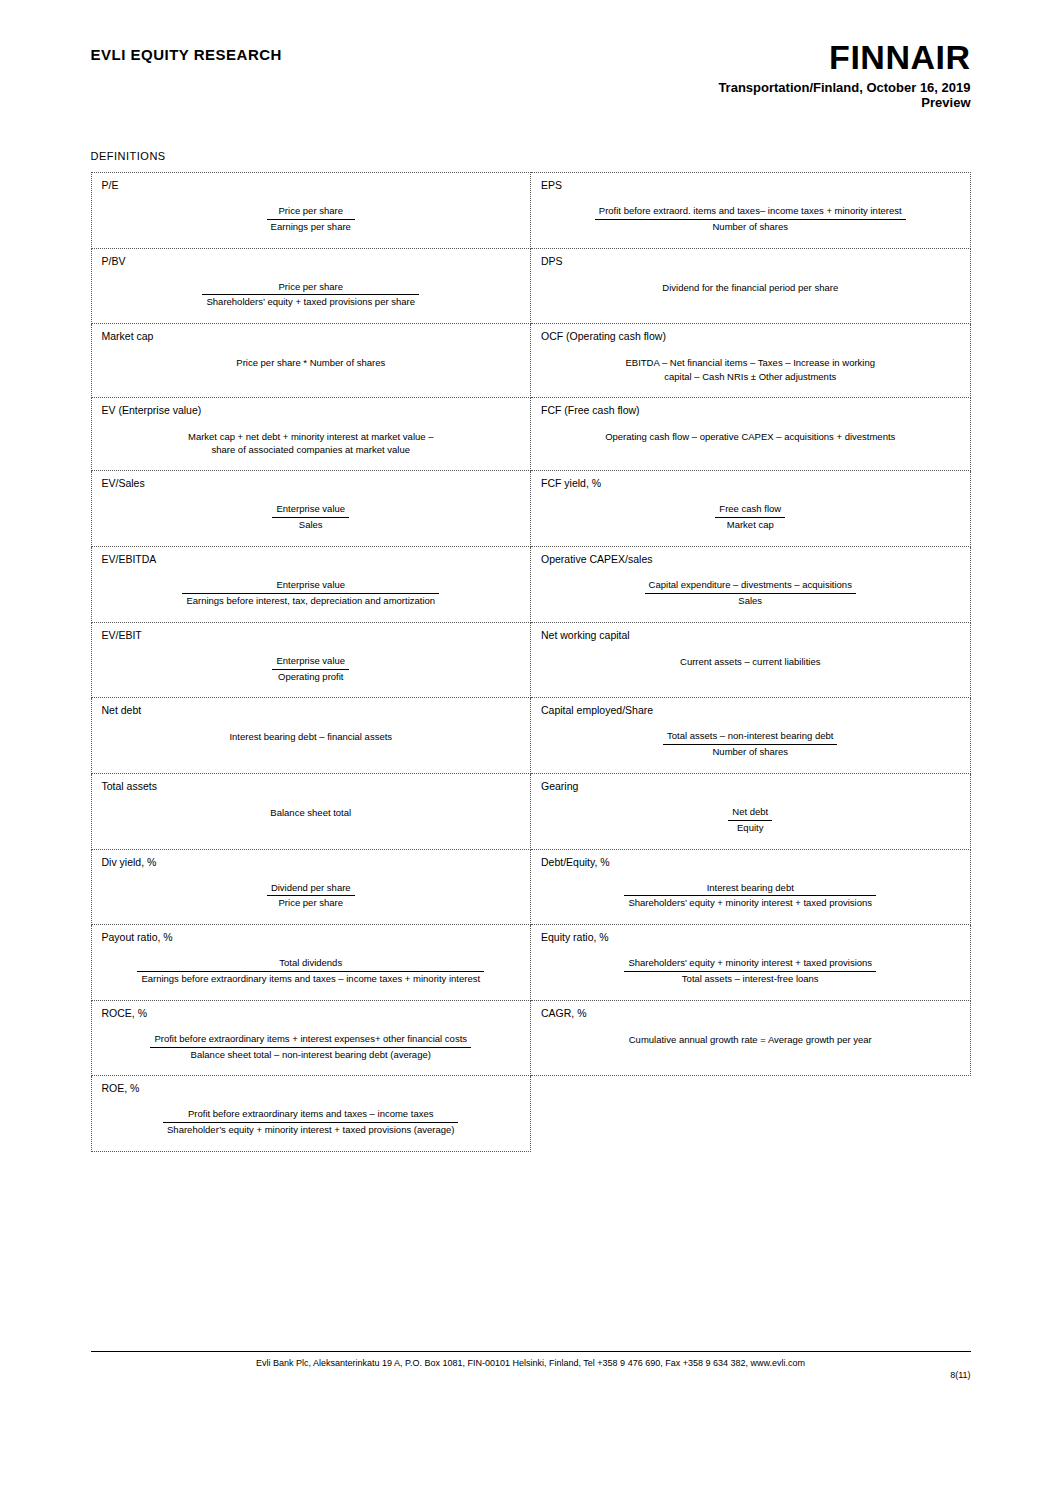EVLI EQUITY RESEARCH
FINNAIR
Transportation/Finland, October 16, 2019
Preview
DEFINITIONS
| P/E Price per share Earnings per share | EPS Profit before extraord. items and taxes– income taxes + minority interest Number of shares |
| P/BV Price per share Shareholders’ equity + taxed provisions per share | DPS Dividend for the financial period per share |
| Market cap Price per share * Number of shares | OCF (Operating cash flow) EBITDA – Net financial items – Taxes – Increase in working capital – Cash NRIs ± Other adjustments |
| EV (Enterprise value) Market cap + net debt + minority interest at market value – share of associated companies at market value | FCF (Free cash flow) Operating cash flow – operative CAPEX – acquisitions + divestments |
| EV/Sales Enterprise value Sales | FCF yield, % Free cash flow Market cap |
| EV/EBITDA Enterprise value Earnings before interest, tax, depreciation and amortization | Operative CAPEX/sales Capital expenditure – divestments – acquisitions Sales |
| EV/EBIT Enterprise value Operating profit | Net working capital Current assets – current liabilities |
| Net debt Interest bearing debt – financial assets | Capital employed/Share Total assets – non-interest bearing debt Number of shares |
| Total assets Balance sheet total | Gearing Net debt Equity |
| Div yield, % Dividend per share Price per share | Debt/Equity, % Interest bearing debt Shareholders’ equity + minority interest + taxed provisions |
| Payout ratio, % Total dividends Earnings before extraordinary items and taxes – income taxes + minority interest | Equity ratio, % Shareholders' equity + minority interest + taxed provisions Total assets – interest-free loans |
| ROCE, % Profit before extraordinary items + interest expenses+ other financial costs Balance sheet total – non-interest bearing debt (average) | CAGR, % Cumulative annual growth rate = Average growth per year |
| ROE, % Profit before extraordinary items and taxes – income taxes Shareholder’s equity + minority interest + taxed provisions (average) | |
Evli Bank Plc, Aleksanterinkatu 19 A, P.O. Box 1081, FIN-00101 Helsinki, Finland, Tel +358 9 476 690, Fax +358 9 634 382, www.evli.com
8(11)